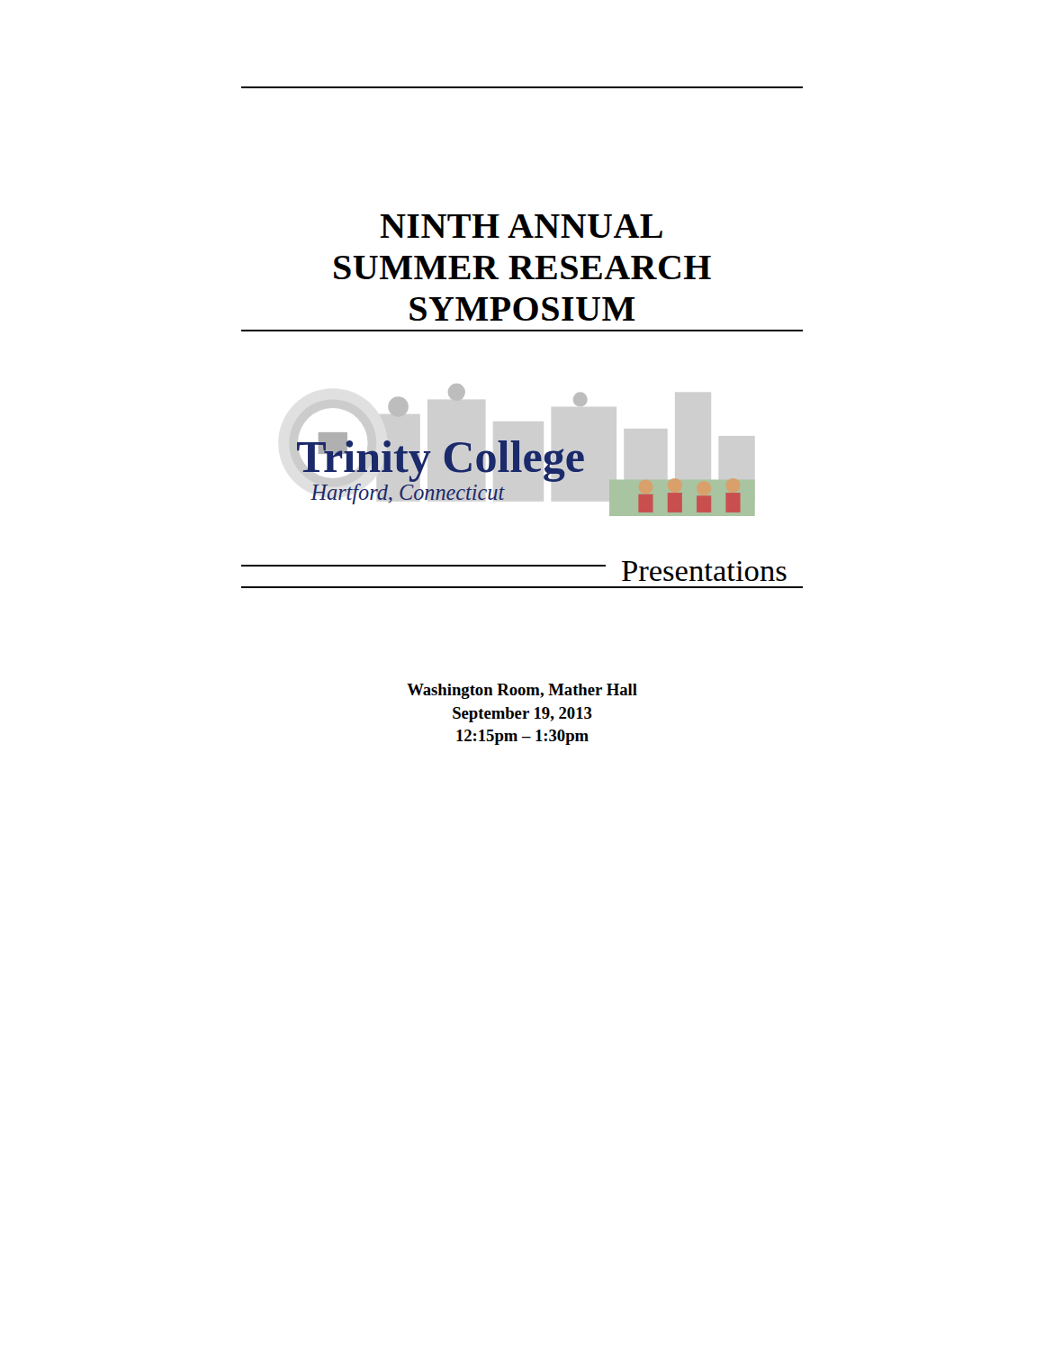NINTH ANNUAL
SUMMER RESEARCH SYMPOSIUM
Presentations
Washington Room, Mather Hall
September 19, 2013
12:15pm – 1:30pm